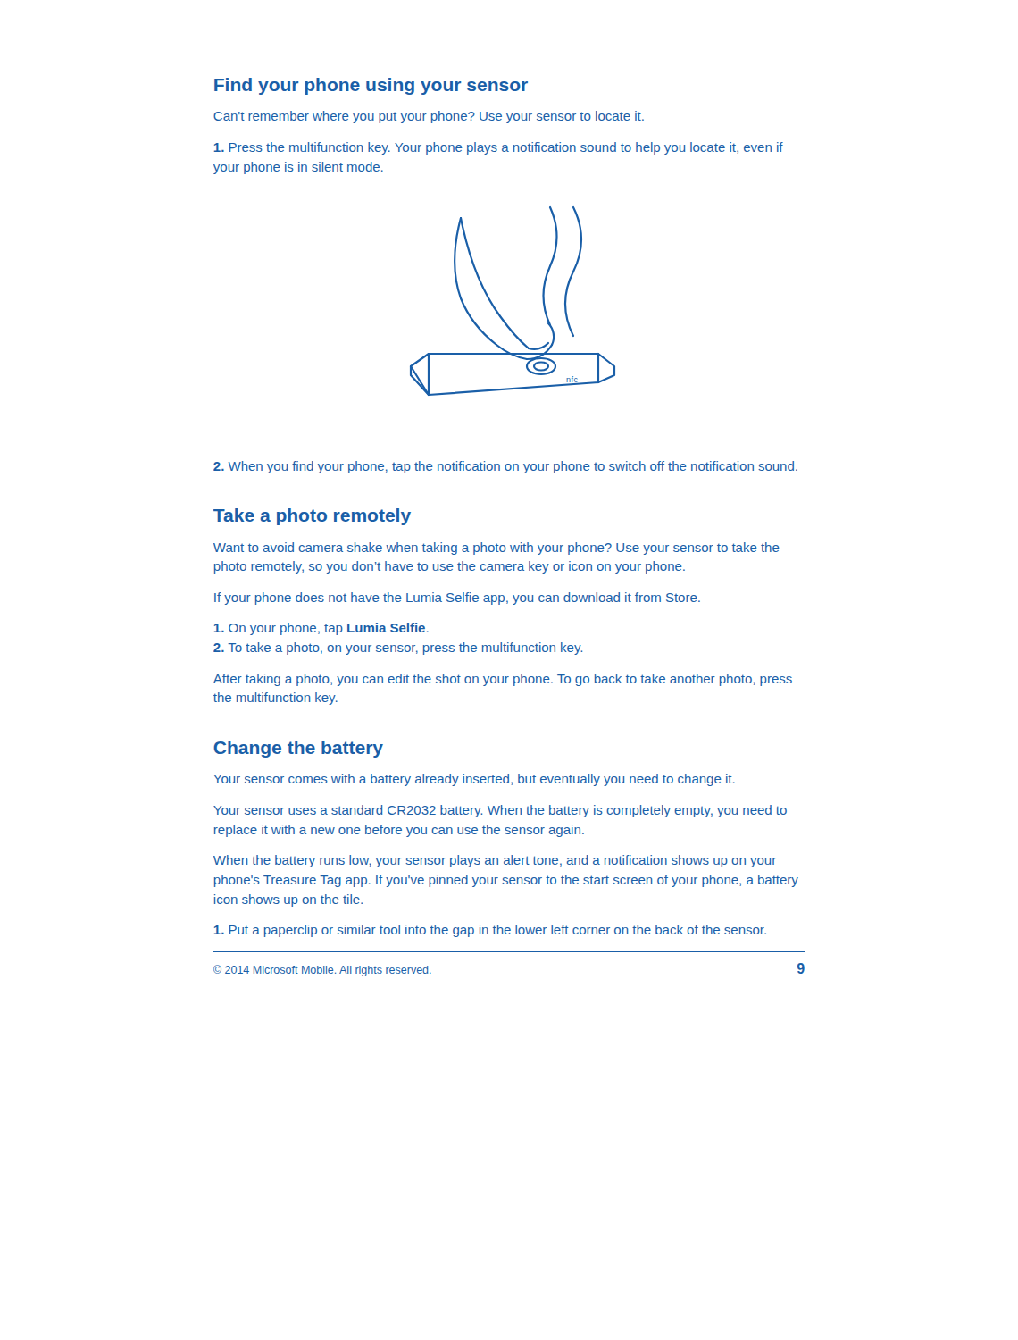Find your phone using your sensor
Can't remember where you put your phone? Use your sensor to locate it.
1. Press the multifunction key. Your phone plays a notification sound to help you locate it, even if your phone is in silent mode.
nfc
2. When you find your phone, tap the notification on your phone to switch off the notification sound.
Take a photo remotely
Want to avoid camera shake when taking a photo with your phone? Use your sensor to take the photo remotely, so you don’t have to use the camera key or icon on your phone.
If your phone does not have the Lumia Selfie app, you can download it from Store.
1. On your phone, tap Lumia Selfie.
2. To take a photo, on your sensor, press the multifunction key.
After taking a photo, you can edit the shot on your phone. To go back to take another photo, press the multifunction key.
Change the battery
Your sensor comes with a battery already inserted, but eventually you need to change it.
Your sensor uses a standard CR2032 battery. When the battery is completely empty, you need to replace it with a new one before you can use the sensor again.
When the battery runs low, your sensor plays an alert tone, and a notification shows up on your phone's Treasure Tag app. If you've pinned your sensor to the start screen of your phone, a battery icon shows up on the tile.
1. Put a paperclip or similar tool into the gap in the lower left corner on the back of the sensor.
© 2014 Microsoft Mobile. All rights reserved. 9